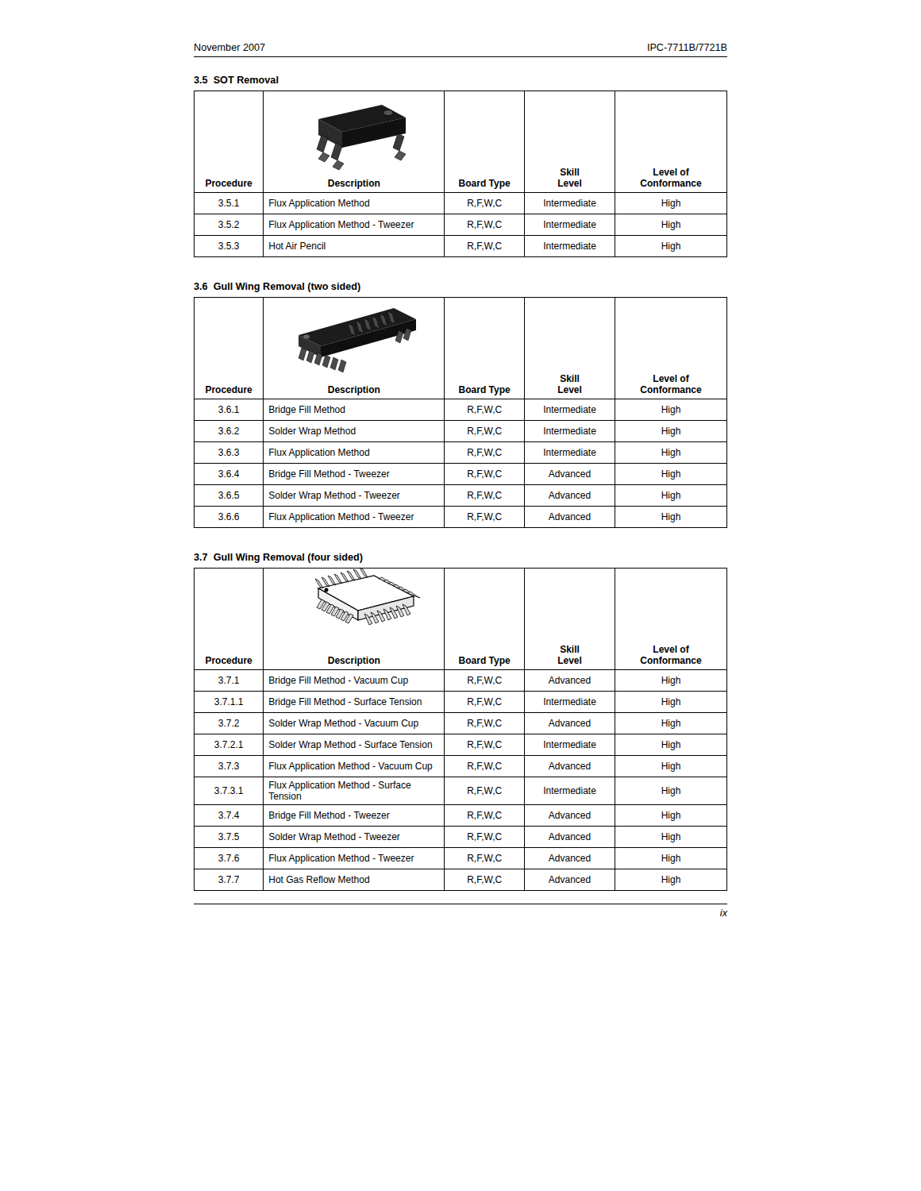November 2007
IPC-7711B/7721B
3.5 SOT Removal
| Procedure | Description | Board Type | Skill Level | Level of Conformance |
| --- | --- | --- | --- | --- |
| 3.5.1 | Flux Application Method | R,F,W,C | Intermediate | High |
| 3.5.2 | Flux Application Method - Tweezer | R,F,W,C | Intermediate | High |
| 3.5.3 | Hot Air Pencil | R,F,W,C | Intermediate | High |
3.6 Gull Wing Removal (two sided)
| Procedure | Description | Board Type | Skill Level | Level of Conformance |
| --- | --- | --- | --- | --- |
| 3.6.1 | Bridge Fill Method | R,F,W,C | Intermediate | High |
| 3.6.2 | Solder Wrap Method | R,F,W,C | Intermediate | High |
| 3.6.3 | Flux Application Method | R,F,W,C | Intermediate | High |
| 3.6.4 | Bridge Fill Method - Tweezer | R,F,W,C | Advanced | High |
| 3.6.5 | Solder Wrap Method - Tweezer | R,F,W,C | Advanced | High |
| 3.6.6 | Flux Application Method - Tweezer | R,F,W,C | Advanced | High |
3.7 Gull Wing Removal (four sided)
| Procedure | Description | Board Type | Skill Level | Level of Conformance |
| --- | --- | --- | --- | --- |
| 3.7.1 | Bridge Fill Method - Vacuum Cup | R,F,W,C | Advanced | High |
| 3.7.1.1 | Bridge Fill Method - Surface Tension | R,F,W,C | Intermediate | High |
| 3.7.2 | Solder Wrap Method - Vacuum Cup | R,F,W,C | Advanced | High |
| 3.7.2.1 | Solder Wrap Method - Surface Tension | R,F,W,C | Intermediate | High |
| 3.7.3 | Flux Application Method - Vacuum Cup | R,F,W,C | Advanced | High |
| 3.7.3.1 | Flux Application Method - Surface Tension | R,F,W,C | Intermediate | High |
| 3.7.4 | Bridge Fill Method - Tweezer | R,F,W,C | Advanced | High |
| 3.7.5 | Solder Wrap Method - Tweezer | R,F,W,C | Advanced | High |
| 3.7.6 | Flux Application Method - Tweezer | R,F,W,C | Advanced | High |
| 3.7.7 | Hot Gas Reflow Method | R,F,W,C | Advanced | High |
ix